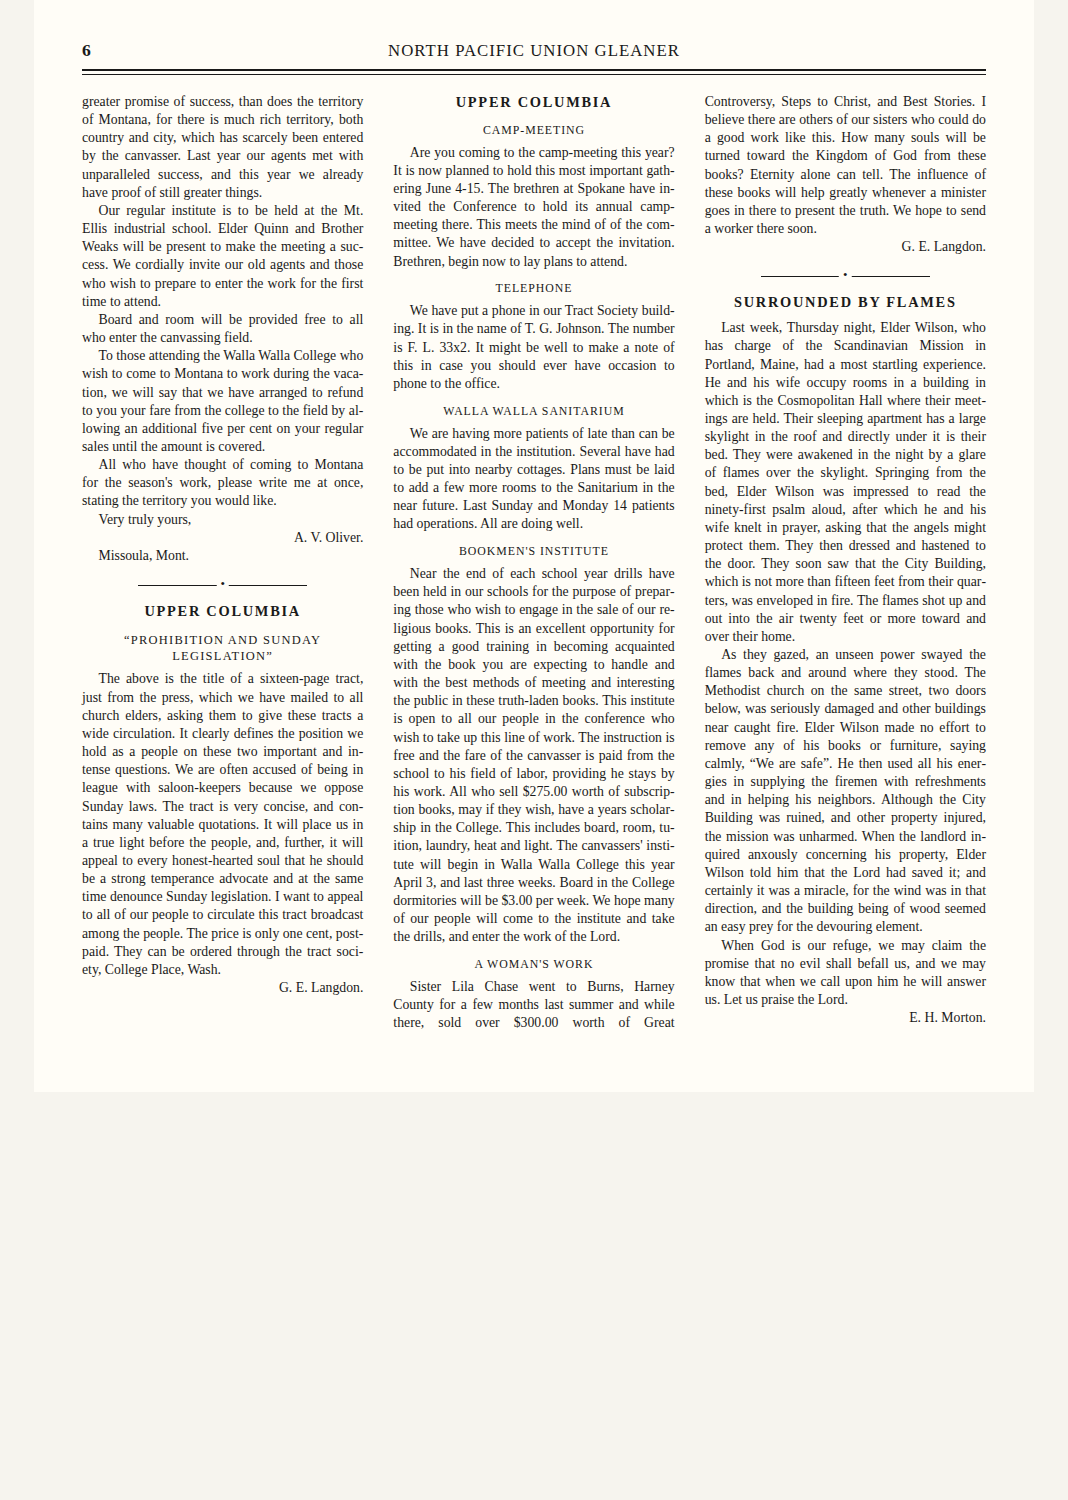6
NORTH PACIFIC UNION GLEANER
6
greater promise of success, than does the territory of Montana, for there is much rich territory, both country and city, which has scarcely been entered by the canvasser. Last year our agents met with unparalleled success, and this year we already have proof of still greater things.
Our regular institute is to be held at the Mt. Ellis industrial school. Elder Quinn and Brother Weaks will be present to make the meeting a success. We cordially invite our old agents and those who wish to prepare to enter the work for the first time to attend.
Board and room will be provided free to all who enter the canvassing field.
To those attending the Walla Walla College who wish to come to Montana to work during the vacation, we will say that we have arranged to refund to you your fare from the college to the field by allowing an additional five per cent on your regular sales until the amount is covered.
All who have thought of coming to Montana for the season's work, please write me at once, stating the territory you would like.
Very truly yours,
A. V. Oliver.
Missoula, Mont.
UPPER COLUMBIA
“Prohibition and Sunday Legislation”
The above is the title of a sixteen-page tract, just from the press, which we have mailed to all church elders, asking them to give these tracts a wide circulation. It clearly defines the position we hold as a people on these two important and intense questions. We are often accused of being in league with saloon-keepers because we oppose Sunday laws. The tract is very concise, and contains many valuable quotations. It will place us in a true light before the people, and, further, it will appeal to every honest-hearted soul that he should be a strong temperance advocate and at the same time denounce Sunday legislation. I want to appeal to all of our people to circulate this tract broadcast among the people. The price is only one cent, postpaid. They can be ordered through the tract society, College Place, Wash.
G. E. Langdon.
UPPER COLUMBIA
Camp-meeting
Are you coming to the camp-meeting this year? It is now planned to hold this most important gathering June 4-15. The brethren at Spokane have invited the Conference to hold its annual camp-meeting there. This meets the mind of of the committee. We have decided to accept the invitation. Brethren, begin now to lay plans to attend.
Telephone
We have put a phone in our Tract Society building. It is in the name of T. G. Johnson. The number is F. L. 33x2. It might be well to make a note of this in case you should ever have occasion to phone to the office.
Walla Walla Sanitarium
We are having more patients of late than can be accommodated in the institution. Several have had to be put into nearby cottages. Plans must be laid to add a few more rooms to the Sanitarium in the near future. Last Sunday and Monday 14 patients had operations. All are doing well.
Bookmen's Institute
Near the end of each school year drills have been held in our schools for the purpose of preparing those who wish to engage in the sale of our religious books. This is an excellent opportunity for getting a good training in becoming acquainted with the book you are expecting to handle and with the best methods of meeting and interesting the public in these truth-laden books. This institute is open to all our people in the conference who wish to take up this line of work. The instruction is free and the fare of the canvasser is paid from the school to his field of labor, providing he stays by his work. All who sell $275.00 worth of subscription books, may if they wish, have a years scholarship in the College. This includes board, room, tuition, laundry, heat and light. The canvassers' institute will begin in Walla Walla College this year April 3, and last three weeks. Board in the College dormitories will be $3.00 per week. We hope many of our people will come to the institute and take the drills, and enter the work of the Lord.
A Woman's Work
Sister Lila Chase went to Burns, Harney County for a few months last summer and while there, sold over $300.00 worth of Great Controversy, Steps to Christ, and Best Stories. I believe there are others of our sisters who could do a good work like this. How many souls will be turned toward the Kingdom of God from these books? Eternity alone can tell. The influence of these books will help greatly whenever a minister goes in there to present the truth. We hope to send a worker there soon.
G. E. Langdon.
SURROUNDED BY FLAMES
Last week, Thursday night, Elder Wilson, who has charge of the Scandinavian Mission in Portland, Maine, had a most startling experience. He and his wife occupy rooms in a building in which is the Cosmopolitan Hall where their meetings are held. Their sleeping apartment has a large skylight in the roof and directly under it is their bed. They were awakened in the night by a glare of flames over the skylight. Springing from the bed, Elder Wilson was impressed to read the ninety-first psalm aloud, after which he and his wife knelt in prayer, asking that the angels might protect them. They then dressed and hastened to the door. They soon saw that the City Building, which is not more than fifteen feet from their quarters, was enveloped in fire. The flames shot up and out into the air twenty feet or more toward and over their home.
As they gazed, an unseen power swayed the flames back and around where they stood. The Methodist church on the same street, two doors below, was seriously damaged and other buildings near caught fire. Elder Wilson made no effort to remove any of his books or furniture, saying calmly, “We are safe”. He then used all his energies in supplying the firemen with refreshments and in helping his neighbors. Although the City Building was ruined, and other property injured, the mission was unharmed. When the landlord inquired anxously concerning his property, Elder Wilson told him that the Lord had saved it; and certainly it was a miracle, for the wind was in that direction, and the building being of wood seemed an easy prey for the devouring element.
When God is our refuge, we may claim the promise that no evil shall befall us, and we may know that when we call upon him he will answer us. Let us praise the Lord.
E. H. Morton.